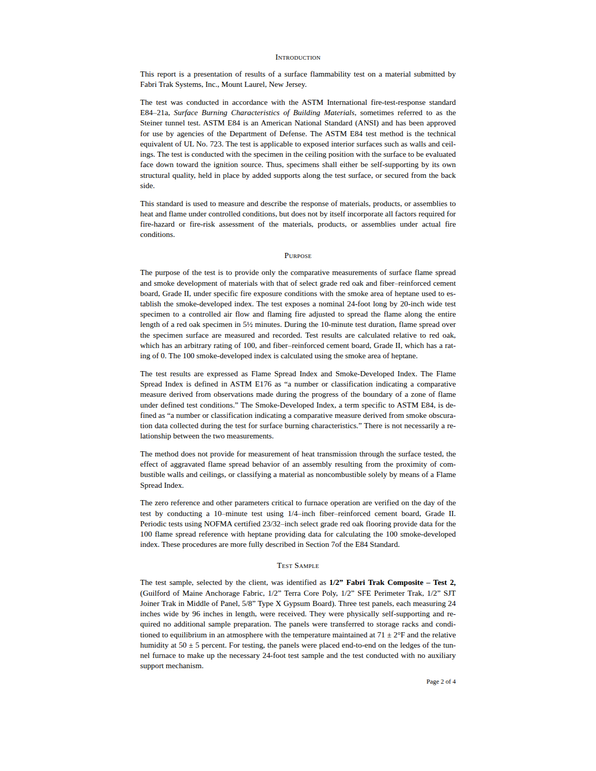Introduction
This report is a presentation of results of a surface flammability test on a material submitted by Fabri Trak Systems, Inc., Mount Laurel, New Jersey.
The test was conducted in accordance with the ASTM International fire-test-response standard E84–21a, Surface Burning Characteristics of Building Materials, sometimes referred to as the Steiner tunnel test. ASTM E84 is an American National Standard (ANSI) and has been approved for use by agencies of the Department of Defense. The ASTM E84 test method is the technical equivalent of UL No. 723. The test is applicable to exposed interior surfaces such as walls and ceilings. The test is conducted with the specimen in the ceiling position with the surface to be evaluated face down toward the ignition source. Thus, specimens shall either be self-supporting by its own structural quality, held in place by added supports along the test surface, or secured from the back side.
This standard is used to measure and describe the response of materials, products, or assemblies to heat and flame under controlled conditions, but does not by itself incorporate all factors required for fire-hazard or fire-risk assessment of the materials, products, or assemblies under actual fire conditions.
Purpose
The purpose of the test is to provide only the comparative measurements of surface flame spread and smoke development of materials with that of select grade red oak and fiber–reinforced cement board, Grade II, under specific fire exposure conditions with the smoke area of heptane used to establish the smoke-developed index. The test exposes a nominal 24-foot long by 20-inch wide test specimen to a controlled air flow and flaming fire adjusted to spread the flame along the entire length of a red oak specimen in 5½ minutes. During the 10-minute test duration, flame spread over the specimen surface are measured and recorded. Test results are calculated relative to red oak, which has an arbitrary rating of 100, and fiber–reinforced cement board, Grade II, which has a rating of 0. The 100 smoke-developed index is calculated using the smoke area of heptane.
The test results are expressed as Flame Spread Index and Smoke-Developed Index. The Flame Spread Index is defined in ASTM E176 as “a number or classification indicating a comparative measure derived from observations made during the progress of the boundary of a zone of flame under defined test conditions.” The Smoke-Developed Index, a term specific to ASTM E84, is defined as “a number or classification indicating a comparative measure derived from smoke obscuration data collected during the test for surface burning characteristics.” There is not necessarily a relationship between the two measurements.
The method does not provide for measurement of heat transmission through the surface tested, the effect of aggravated flame spread behavior of an assembly resulting from the proximity of combustible walls and ceilings, or classifying a material as noncombustible solely by means of a Flame Spread Index.
The zero reference and other parameters critical to furnace operation are verified on the day of the test by conducting a 10–minute test using 1/4–inch fiber–reinforced cement board, Grade II. Periodic tests using NOFMA certified 23/32–inch select grade red oak flooring provide data for the 100 flame spread reference with heptane providing data for calculating the 100 smoke-developed index. These procedures are more fully described in Section 7of the E84 Standard.
Test Sample
The test sample, selected by the client, was identified as 1/2” Fabri Trak Composite – Test 2, (Guilford of Maine Anchorage Fabric, 1/2” Terra Core Poly, 1/2” SFE Perimeter Trak, 1/2” SJT Joiner Trak in Middle of Panel, 5/8” Type X Gypsum Board). Three test panels, each measuring 24 inches wide by 96 inches in length, were received. They were physically self-supporting and required no additional sample preparation. The panels were transferred to storage racks and conditioned to equilibrium in an atmosphere with the temperature maintained at 71 ± 2°F and the relative humidity at 50 ± 5 percent. For testing, the panels were placed end-to-end on the ledges of the tunnel furnace to make up the necessary 24-foot test sample and the test conducted with no auxiliary support mechanism.
Page 2 of 4